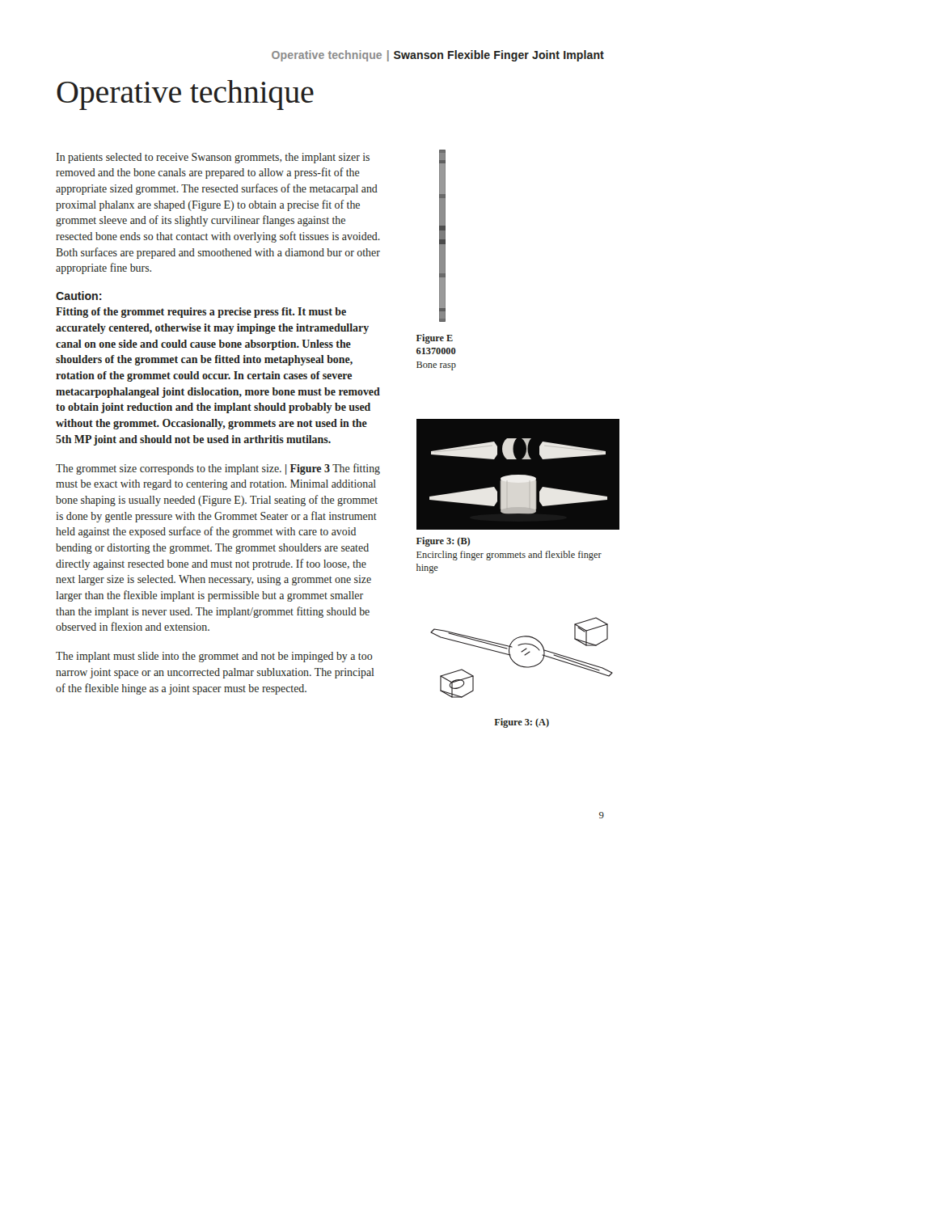Operative technique | Swanson Flexible Finger Joint Implant
Operative technique
In patients selected to receive Swanson grommets, the implant sizer is removed and the bone canals are prepared to allow a press-fit of the appropriate sized grommet. The resected surfaces of the metacarpal and proximal phalanx are shaped (Figure E) to obtain a precise fit of the grommet sleeve and of its slightly curvilinear flanges against the resected bone ends so that contact with overlying soft tissues is avoided. Both surfaces are prepared and smoothened with a diamond bur or other appropriate fine burs.
Caution:
Fitting of the grommet requires a precise press fit. It must be accurately centered, otherwise it may impinge the intramedullary canal on one side and could cause bone absorption. Unless the shoulders of the grommet can be fitted into metaphyseal bone, rotation of the grommet could occur. In certain cases of severe metacarpophalangeal joint dislocation, more bone must be removed to obtain joint reduction and the implant should probably be used without the grommet. Occasionally, grommets are not used in the 5th MP joint and should not be used in arthritis mutilans.
The grommet size corresponds to the implant size. | Figure 3 The fitting must be exact with regard to centering and rotation. Minimal additional bone shaping is usually needed (Figure E). Trial seating of the grommet is done by gentle pressure with the Grommet Seater or a flat instrument held against the exposed surface of the grommet with care to avoid bending or distorting the grommet. The grommet shoulders are seated directly against resected bone and must not protrude. If too loose, the next larger size is selected. When necessary, using a grommet one size larger than the flexible implant is permissible but a grommet smaller than the implant is never used. The implant/grommet fitting should be observed in flexion and extension.
The implant must slide into the grommet and not be impinged by a too narrow joint space or an uncorrected palmar subluxation. The principal of the flexible hinge as a joint spacer must be respected.
Figure E
61370000
Bone rasp
Figure 3: (B)
Encircling finger grommets and flexible finger hinge
Figure 3: (A)
9